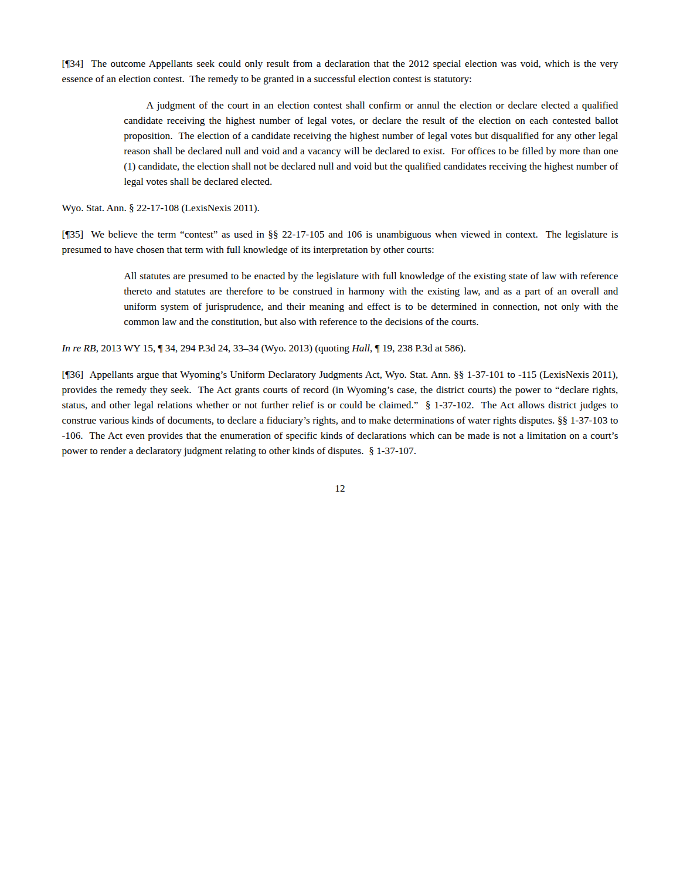[¶34] The outcome Appellants seek could only result from a declaration that the 2012 special election was void, which is the very essence of an election contest. The remedy to be granted in a successful election contest is statutory:
A judgment of the court in an election contest shall confirm or annul the election or declare elected a qualified candidate receiving the highest number of legal votes, or declare the result of the election on each contested ballot proposition. The election of a candidate receiving the highest number of legal votes but disqualified for any other legal reason shall be declared null and void and a vacancy will be declared to exist. For offices to be filled by more than one (1) candidate, the election shall not be declared null and void but the qualified candidates receiving the highest number of legal votes shall be declared elected.
Wyo. Stat. Ann. § 22-17-108 (LexisNexis 2011).
[¶35] We believe the term “contest” as used in §§ 22-17-105 and 106 is unambiguous when viewed in context. The legislature is presumed to have chosen that term with full knowledge of its interpretation by other courts:
All statutes are presumed to be enacted by the legislature with full knowledge of the existing state of law with reference thereto and statutes are therefore to be construed in harmony with the existing law, and as a part of an overall and uniform system of jurisprudence, and their meaning and effect is to be determined in connection, not only with the common law and the constitution, but also with reference to the decisions of the courts.
In re RB, 2013 WY 15, ¶ 34, 294 P.3d 24, 33–34 (Wyo. 2013) (quoting Hall, ¶ 19, 238 P.3d at 586).
[¶36] Appellants argue that Wyoming’s Uniform Declaratory Judgments Act, Wyo. Stat. Ann. §§ 1-37-101 to -115 (LexisNexis 2011), provides the remedy they seek. The Act grants courts of record (in Wyoming’s case, the district courts) the power to “declare rights, status, and other legal relations whether or not further relief is or could be claimed.” § 1-37-102. The Act allows district judges to construe various kinds of documents, to declare a fiduciary’s rights, and to make determinations of water rights disputes. §§ 1-37-103 to -106. The Act even provides that the enumeration of specific kinds of declarations which can be made is not a limitation on a court’s power to render a declaratory judgment relating to other kinds of disputes. § 1-37-107.
12